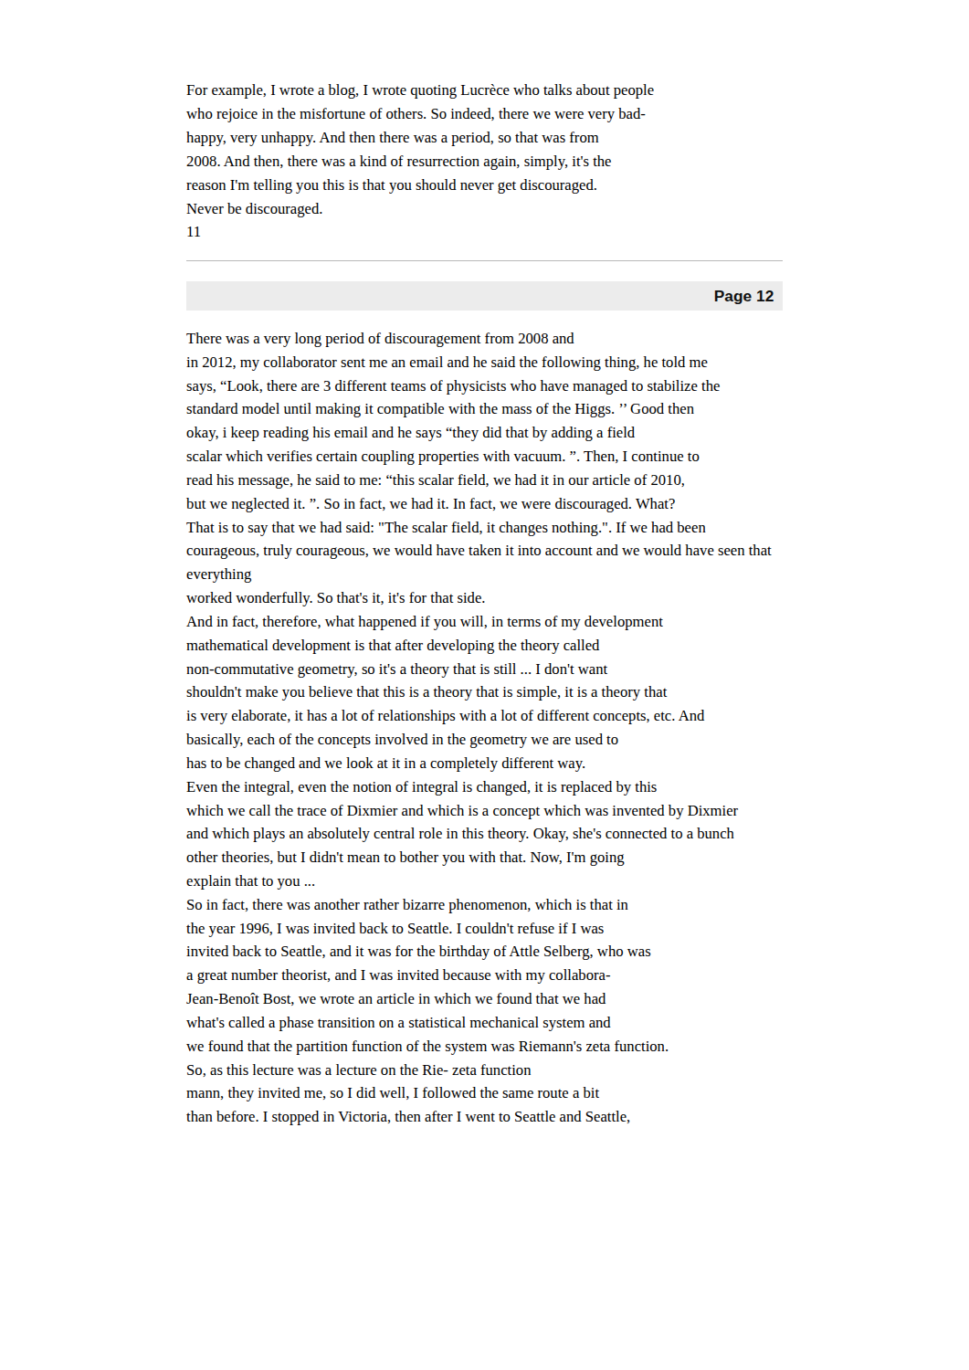For example, I wrote a blog, I wrote quoting Lucrèce who talks about people
who rejoice in the misfortune of others. So indeed, there we were very bad-
happy, very unhappy. And then there was a period, so that was from
2008. And then, there was a kind of resurrection again, simply, it's the
reason I'm telling you this is that you should never get discouraged.
Never be discouraged.
11
Page 12
There was a very long period of discouragement from 2008 and
in 2012, my collaborator sent me an email and he said the following thing, he told me
says, “Look, there are 3 different teams of physicists who have managed to stabilize the
standard model until making it compatible with the mass of the Higgs. ’’ Good then
okay, i keep reading his email and he says “they did that by adding a field
scalar which verifies certain coupling properties with vacuum. ”. Then, I continue to
read his message, he said to me: “this scalar field, we had it in our article of 2010,
but we neglected it. ”. So in fact, we had it. In fact, we were discouraged. What?
That is to say that we had said: "The scalar field, it changes nothing.". If we had been
courageous, truly courageous, we would have taken it into account and we would have seen that everything
worked wonderfully. So that's it, it's for that side.
And in fact, therefore, what happened if you will, in terms of my development
mathematical development is that after developing the theory called
non-commutative geometry, so it's a theory that is still ... I don't want
shouldn't make you believe that this is a theory that is simple, it is a theory that
is very elaborate, it has a lot of relationships with a lot of different concepts, etc. And
basically, each of the concepts involved in the geometry we are used to
has to be changed and we look at it in a completely different way.
Even the integral, even the notion of integral is changed, it is replaced by this
which we call the trace of Dixmier and which is a concept which was invented by Dixmier
and which plays an absolutely central role in this theory. Okay, she's connected to a bunch
other theories, but I didn't mean to bother you with that. Now, I'm going
explain that to you ...
So in fact, there was another rather bizarre phenomenon, which is that in
the year 1996, I was invited back to Seattle. I couldn't refuse if I was
invited back to Seattle, and it was for the birthday of Attle Selberg, who was
a great number theorist, and I was invited because with my collabora-
Jean-Benoît Bost, we wrote an article in which we found that we had
what's called a phase transition on a statistical mechanical system and
we found that the partition function of the system was Riemann's zeta function.
So, as this lecture was a lecture on the Rie- zeta function
mann, they invited me, so I did well, I followed the same route a bit
than before. I stopped in Victoria, then after I went to Seattle and Seattle,